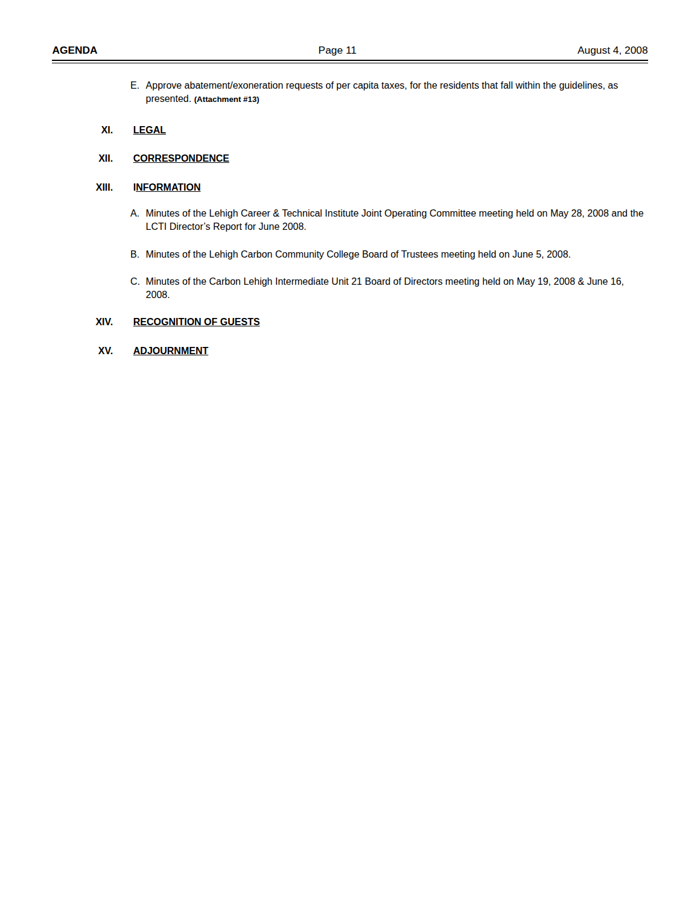AGENDA
Page 11
August 4, 2008
E.
Approve abatement/exoneration requests of per capita taxes, for the residents that fall within the guidelines, as presented. (Attachment #13)
XI.
LEGAL
XII.
CORRESPONDENCE
XIII.
INFORMATION
A.
Minutes of the Lehigh Career & Technical Institute Joint Operating Committee meeting held on May 28, 2008 and the LCTI Director’s Report for June 2008.
B.
Minutes of the Lehigh Carbon Community College Board of Trustees meeting held on June 5, 2008.
C.
Minutes of the Carbon Lehigh Intermediate Unit 21 Board of Directors meeting held on May 19, 2008 & June 16, 2008.
XIV.
RECOGNITION OF GUESTS
XV.
ADJOURNMENT